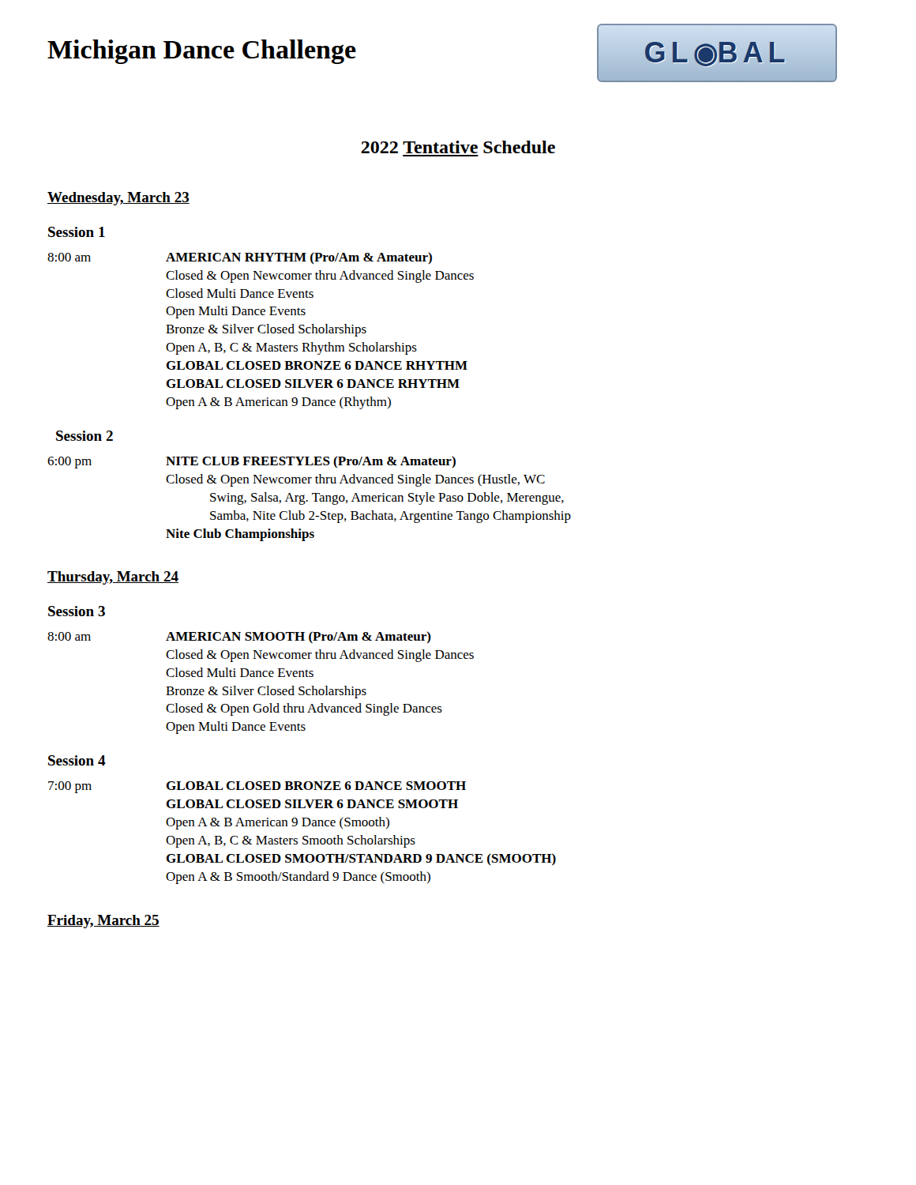Michigan Dance Challenge
GL◉BAL
2022 Tentative Schedule
Wednesday, March 23
Session 1
| 8:00 am | AMERICAN RHYTHM (Pro/Am & Amateur) Closed & Open Newcomer thru Advanced Single Dances Closed Multi Dance Events Open Multi Dance Events Bronze & Silver Closed Scholarships Open A, B, C & Masters Rhythm Scholarships GLOBAL CLOSED BRONZE 6 DANCE RHYTHM GLOBAL CLOSED SILVER 6 DANCE RHYTHM Open A & B American 9 Dance (Rhythm) |
Session 2
| 6:00 pm | NITE CLUB FREESTYLES (Pro/Am & Amateur) Closed & Open Newcomer thru Advanced Single Dances (Hustle, WC Swing, Salsa, Arg. Tango, American Style Paso Doble, Merengue, Samba, Nite Club 2-Step, Bachata, Argentine Tango Championship Nite Club Championships |
Thursday, March 24
Session 3
| 8:00 am | AMERICAN SMOOTH (Pro/Am & Amateur) Closed & Open Newcomer thru Advanced Single Dances Closed Multi Dance Events Bronze & Silver Closed Scholarships Closed & Open Gold thru Advanced Single Dances Open Multi Dance Events |
Session 4
| 7:00 pm | GLOBAL CLOSED BRONZE 6 DANCE SMOOTH GLOBAL CLOSED SILVER 6 DANCE SMOOTH Open A & B American 9 Dance (Smooth) Open A, B, C & Masters Smooth Scholarships GLOBAL CLOSED SMOOTH/STANDARD 9 DANCE (SMOOTH) Open A & B Smooth/Standard 9 Dance (Smooth) |
Friday, March 25